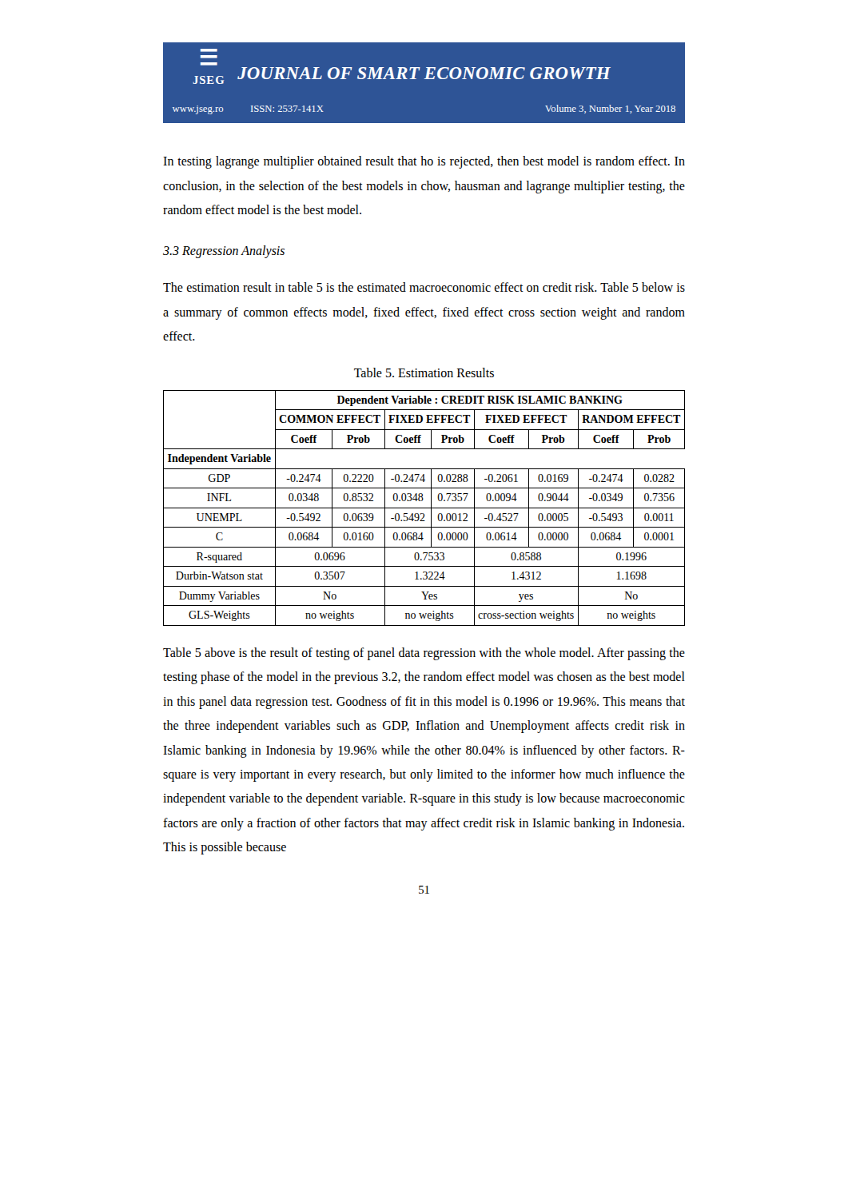☰
JSEG
JOURNAL OF SMART ECONOMIC GROWTH
www.jseg.ro ISSN: 2537-141X
Volume 3, Number 1, Year 2018
In testing lagrange multiplier obtained result that ho is rejected, then best model is random effect. In conclusion, in the selection of the best models in chow, hausman and lagrange multiplier testing, the random effect model is the best model.
3.3 Regression Analysis
The estimation result in table 5 is the estimated macroeconomic effect on credit risk. Table 5 below is a summary of common effects model, fixed effect, fixed effect cross section weight and random effect.
Table 5. Estimation Results
| | Dependent Variable : CREDIT RISK ISLAMIC BANKING |
| COMMON EFFECT | FIXED EFFECT | FIXED EFFECT | RANDOM EFFECT |
| Coeff | Prob | Coeff | Prob | Coeff | Prob | Coeff | Prob |
| Independent Variable | |
| GDP | -0.2474 | 0.2220 | -0.2474 | 0.0288 | -0.2061 | 0.0169 | -0.2474 | 0.0282 |
| INFL | 0.0348 | 0.8532 | 0.0348 | 0.7357 | 0.0094 | 0.9044 | -0.0349 | 0.7356 |
| UNEMPL | -0.5492 | 0.0639 | -0.5492 | 0.0012 | -0.4527 | 0.0005 | -0.5493 | 0.0011 |
| C | 0.0684 | 0.0160 | 0.0684 | 0.0000 | 0.0614 | 0.0000 | 0.0684 | 0.0001 |
| R-squared | 0.0696 | 0.7533 | 0.8588 | 0.1996 |
| Durbin-Watson stat | 0.3507 | 1.3224 | 1.4312 | 1.1698 |
| Dummy Variables | No | Yes | yes | No |
| GLS-Weights | no weights | no weights | cross-section weights | no weights |
Table 5 above is the result of testing of panel data regression with the whole model. After passing the testing phase of the model in the previous 3.2, the random effect model was chosen as the best model in this panel data regression test. Goodness of fit in this model is 0.1996 or 19.96%. This means that the three independent variables such as GDP, Inflation and Unemployment affects credit risk in Islamic banking in Indonesia by 19.96% while the other 80.04% is influenced by other factors. R-square is very important in every research, but only limited to the informer how much influence the independent variable to the dependent variable. R-square in this study is low because macroeconomic factors are only a fraction of other factors that may affect credit risk in Islamic banking in Indonesia. This is possible because
51